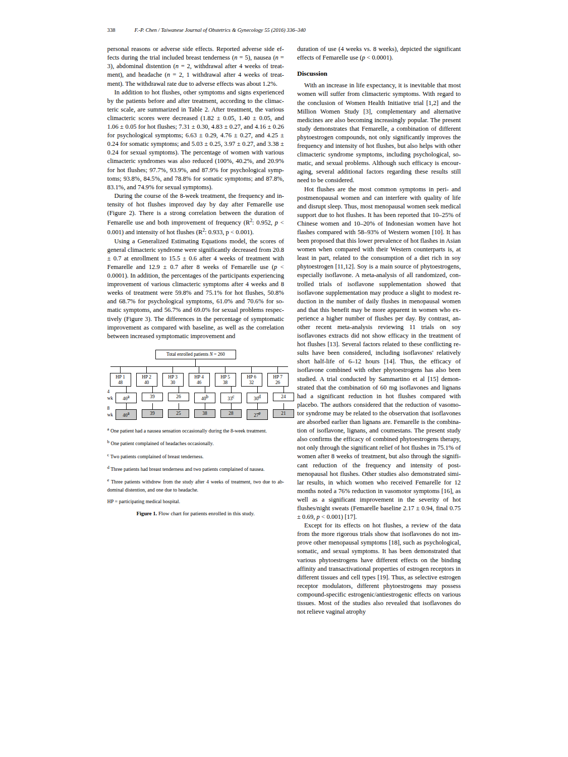338 F.-P. Chen / Taiwanese Journal of Obstetrics & Gynecology 55 (2016) 336–340
personal reasons or adverse side effects. Reported adverse side effects during the trial included breast tenderness (n = 5), nausea (n = 3), abdominal distention (n = 2, withdrawal after 4 weeks of treatment), and headache (n = 2, 1 withdrawal after 4 weeks of treatment). The withdrawal rate due to adverse effects was about 1.2%.
In addition to hot flushes, other symptoms and signs experienced by the patients before and after treatment, according to the climacteric scale, are summarized in Table 2. After treatment, the various climacteric scores were decreased (1.82 ± 0.05, 1.40 ± 0.05, and 1.06 ± 0.05 for hot flushes; 7.31 ± 0.30, 4.83 ± 0.27, and 4.16 ± 0.26 for psychological symptoms; 6.63 ± 0.29, 4.76 ± 0.27, and 4.25 ± 0.24 for somatic symptoms; and 5.03 ± 0.25, 3.97 ± 0.27, and 3.38 ± 0.24 for sexual symptoms). The percentage of women with various climacteric syndromes was also reduced (100%, 40.2%, and 20.9% for hot flushes; 97.7%, 93.9%, and 87.9% for psychological symptoms; 93.8%, 84.5%, and 78.8% for somatic symptoms; and 87.8%, 83.1%, and 74.9% for sexual symptoms).
During the course of the 8-week treatment, the frequency and intensity of hot flushes improved day by day after Femarelle use (Figure 2). There is a strong correlation between the duration of Femarelle use and both improvement of frequency (R2: 0.952, p < 0.001) and intensity of hot flushes (R2: 0.933, p < 0.001).
Using a Generalized Estimating Equations model, the scores of general climacteric syndrome were significantly decreased from 20.8 ± 0.7 at enrollment to 15.5 ± 0.6 after 4 weeks of treatment with Femarelle and 12.9 ± 0.7 after 8 weeks of Femarelle use (p < 0.0001). In addition, the percentages of the participants experiencing improvement of various climacteric symptoms after 4 weeks and 8 weeks of treatment were 59.8% and 75.1% for hot flushes, 50.8% and 68.7% for psychological symptoms, 61.0% and 70.6% for somatic symptoms, and 56.7% and 69.0% for sexual problems respectively (Figure 3). The differences in the percentage of symptomatic improvement as compared with baseline, as well as the correlation between increased symptomatic improvement and
Total enrolled patients N = 260
HP 1
48
HP 2
40
HP 3
30
HP 4
46
HP 5
38
HP 6
32
HP 7
26
4 wk
46a
39
26
40b
33c
30d
24
8 wk
46a
39
25
38
28
27e
21
a One patient had a nausea sensation occasionally during the 8-week treatment.
b One patient complained of headaches occasionally.
c Two patients complained of breast tenderness.
d Three patients had breast tenderness and two patients complained of nausea.
e Three patients withdrew from the study after 4 weeks of treatment, two due to abdominal distention, and one due to headache.
HP = participating medical hospital.
Figure 1. Flow chart for patients enrolled in this study.
duration of use (4 weeks vs. 8 weeks), depicted the significant effects of Femarelle use (p < 0.0001).
Discussion
With an increase in life expectancy, it is inevitable that most women will suffer from climacteric symptoms. With regard to the conclusion of Women Health Initiative trial [1,2] and the Million Women Study [3], complementary and alternative medicines are also becoming increasingly popular. The present study demonstrates that Femarelle, a combination of different phytoestrogen compounds, not only significantly improves the frequency and intensity of hot flushes, but also helps with other climacteric syndrome symptoms, including psychological, somatic, and sexual problems. Although such efficacy is encouraging, several additional factors regarding these results still need to be considered.
Hot flushes are the most common symptoms in peri- and postmenopausal women and can interfere with quality of life and disrupt sleep. Thus, most menopausal women seek medical support due to hot flushes. It has been reported that 10–25% of Chinese women and 10–20% of Indonesian women have hot flashes compared with 58–93% of Western women [10]. It has been proposed that this lower prevalence of hot flashes in Asian women when compared with their Western counterparts is, at least in part, related to the consumption of a diet rich in soy phytoestrogen [11,12]. Soy is a main source of phytoestrogens, especially isoflavone. A meta-analysis of all randomized, controlled trials of isoflavone supplementation showed that isoflavone supplementation may produce a slight to modest reduction in the number of daily flushes in menopausal women and that this benefit may be more apparent in women who experience a higher number of flushes per day. By contrast, another recent meta-analysis reviewing 11 trials on soy isoflavones extracts did not show efficacy in the treatment of hot flushes [13]. Several factors related to these conflicting results have been considered, including isoflavones' relatively short half-life of 6–12 hours [14]. Thus, the efficacy of isoflavone combined with other phytoestrogens has also been studied. A trial conducted by Sammartino et al [15] demonstrated that the combination of 60 mg isoflavones and lignans had a significant reduction in hot flushes compared with placebo. The authors considered that the reduction of vasomotor syndrome may be related to the observation that isoflavones are absorbed earlier than lignans are. Femarelle is the combination of isoflavone, lignans, and coumestans. The present study also confirms the efficacy of combined phytoestrogens therapy, not only through the significant relief of hot flushes in 75.1% of women after 8 weeks of treatment, but also through the significant reduction of the frequency and intensity of postmenopausal hot flushes. Other studies also demonstrated similar results, in which women who received Femarelle for 12 months noted a 76% reduction in vasomotor symptoms [16], as well as a significant improvement in the severity of hot flushes/night sweats (Femarelle baseline 2.17 ± 0.94, final 0.75 ± 0.69, p < 0.001) [17].
Except for its effects on hot flushes, a review of the data from the more rigorous trials show that isoflavones do not improve other menopausal symptoms [18], such as psychological, somatic, and sexual symptoms. It has been demonstrated that various phytoestrogens have different effects on the binding affinity and transactivational properties of estrogen receptors in different tissues and cell types [19]. Thus, as selective estrogen receptor modulators, different phytoestrogens may possess compound-specific estrogenic/antiestrogenic effects on various tissues. Most of the studies also revealed that isoflavones do not relieve vaginal atrophy